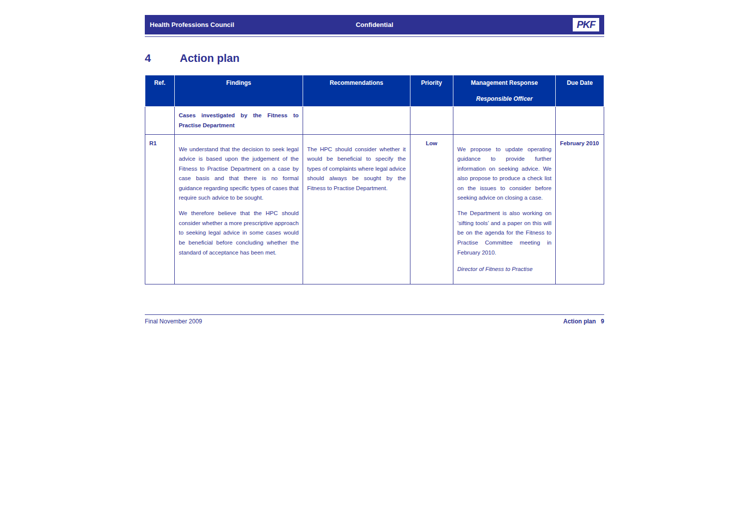Health Professions Council
Confidential
PKF
4 Action plan
| Ref. | Findings | Recommendations | Priority | Management Response Responsible Officer | Due Date |
| --- | --- | --- | --- | --- | --- |
| | Cases investigated by the Fitness to Practise Department | | | | |
| R1 | We understand that the decision to seek legal advice is based upon the judgement of the Fitness to Practise Department on a case by case basis and that there is no formal guidance regarding specific types of cases that require such advice to be sought. We therefore believe that the HPC should consider whether a more prescriptive approach to seeking legal advice in some cases would be beneficial before concluding whether the standard of acceptance has been met. | The HPC should consider whether it would be beneficial to specify the types of complaints where legal advice should always be sought by the Fitness to Practise Department. | Low | We propose to update operating guidance to provide further information on seeking advice. We also propose to produce a check list on the issues to consider before seeking advice on closing a case. The Department is also working on ‘sifting tools’ and a paper on this will be on the agenda for the Fitness to Practise Committee meeting in February 2010. Director of Fitness to Practise | February 2010 |
Final November 2009
Action plan 9